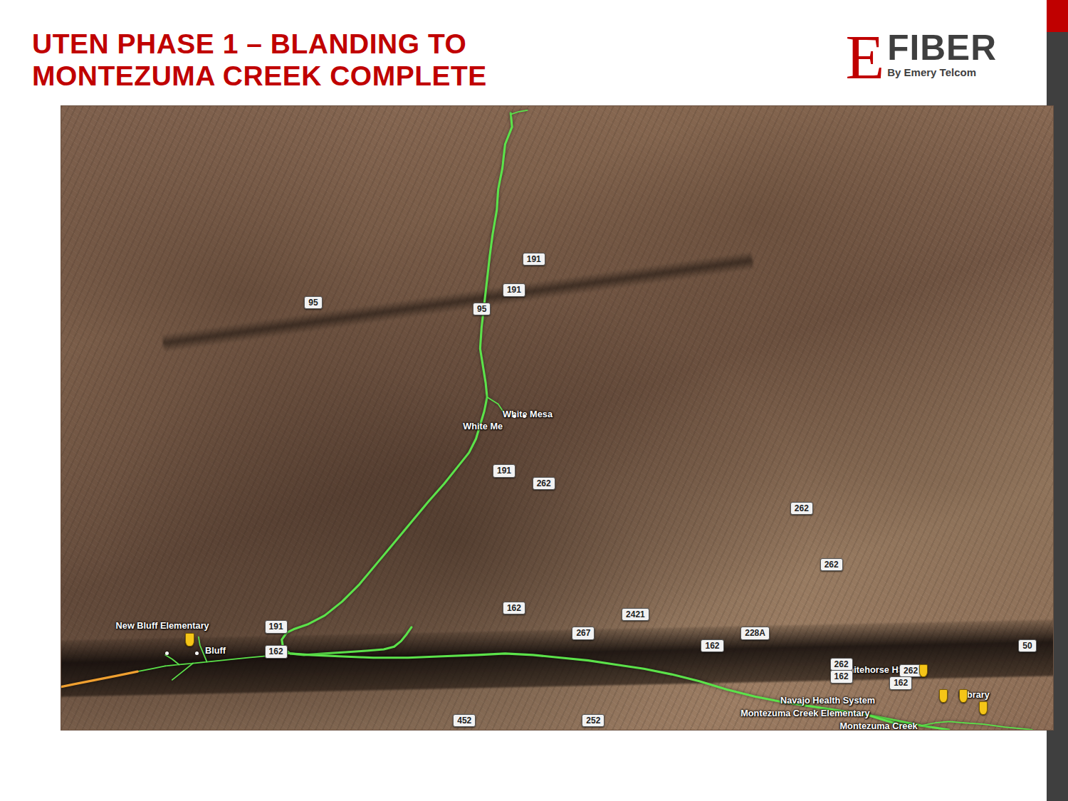UTEN Phase 1 – Blanding to Montezuma Creek Complete
E FIBER By Emery Telcom
White Mesa White Me New Bluff Elementary Bluff Whitehorse HS Navajo Health System Library Montezuma Creek Elementary Montezuma Creek 95 95 191 191 191 262 262 262 262 262 162 191 162 267 2421 162 228A 162 162 452 252 50